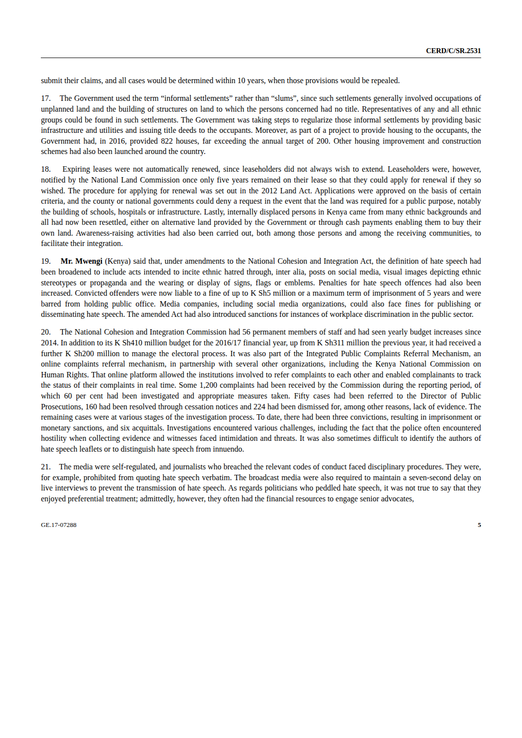CERD/C/SR.2531
submit their claims, and all cases would be determined within 10 years, when those provisions would be repealed.
17. The Government used the term “informal settlements” rather than “slums”, since such settlements generally involved occupations of unplanned land and the building of structures on land to which the persons concerned had no title. Representatives of any and all ethnic groups could be found in such settlements. The Government was taking steps to regularize those informal settlements by providing basic infrastructure and utilities and issuing title deeds to the occupants. Moreover, as part of a project to provide housing to the occupants, the Government had, in 2016, provided 822 houses, far exceeding the annual target of 200. Other housing improvement and construction schemes had also been launched around the country.
18. Expiring leases were not automatically renewed, since leaseholders did not always wish to extend. Leaseholders were, however, notified by the National Land Commission once only five years remained on their lease so that they could apply for renewal if they so wished. The procedure for applying for renewal was set out in the 2012 Land Act. Applications were approved on the basis of certain criteria, and the county or national governments could deny a request in the event that the land was required for a public purpose, notably the building of schools, hospitals or infrastructure. Lastly, internally displaced persons in Kenya came from many ethnic backgrounds and all had now been resettled, either on alternative land provided by the Government or through cash payments enabling them to buy their own land. Awareness-raising activities had also been carried out, both among those persons and among the receiving communities, to facilitate their integration.
19. Mr. Mwengi (Kenya) said that, under amendments to the National Cohesion and Integration Act, the definition of hate speech had been broadened to include acts intended to incite ethnic hatred through, inter alia, posts on social media, visual images depicting ethnic stereotypes or propaganda and the wearing or display of signs, flags or emblems. Penalties for hate speech offences had also been increased. Convicted offenders were now liable to a fine of up to K Sh5 million or a maximum term of imprisonment of 5 years and were barred from holding public office. Media companies, including social media organizations, could also face fines for publishing or disseminating hate speech. The amended Act had also introduced sanctions for instances of workplace discrimination in the public sector.
20. The National Cohesion and Integration Commission had 56 permanent members of staff and had seen yearly budget increases since 2014. In addition to its K Sh410 million budget for the 2016/17 financial year, up from K Sh311 million the previous year, it had received a further K Sh200 million to manage the electoral process. It was also part of the Integrated Public Complaints Referral Mechanism, an online complaints referral mechanism, in partnership with several other organizations, including the Kenya National Commission on Human Rights. That online platform allowed the institutions involved to refer complaints to each other and enabled complainants to track the status of their complaints in real time. Some 1,200 complaints had been received by the Commission during the reporting period, of which 60 per cent had been investigated and appropriate measures taken. Fifty cases had been referred to the Director of Public Prosecutions, 160 had been resolved through cessation notices and 224 had been dismissed for, among other reasons, lack of evidence. The remaining cases were at various stages of the investigation process. To date, there had been three convictions, resulting in imprisonment or monetary sanctions, and six acquittals. Investigations encountered various challenges, including the fact that the police often encountered hostility when collecting evidence and witnesses faced intimidation and threats. It was also sometimes difficult to identify the authors of hate speech leaflets or to distinguish hate speech from innuendo.
21. The media were self-regulated, and journalists who breached the relevant codes of conduct faced disciplinary procedures. They were, for example, prohibited from quoting hate speech verbatim. The broadcast media were also required to maintain a seven-second delay on live interviews to prevent the transmission of hate speech. As regards politicians who peddled hate speech, it was not true to say that they enjoyed preferential treatment; admittedly, however, they often had the financial resources to engage senior advocates,
GE.17-07288
5